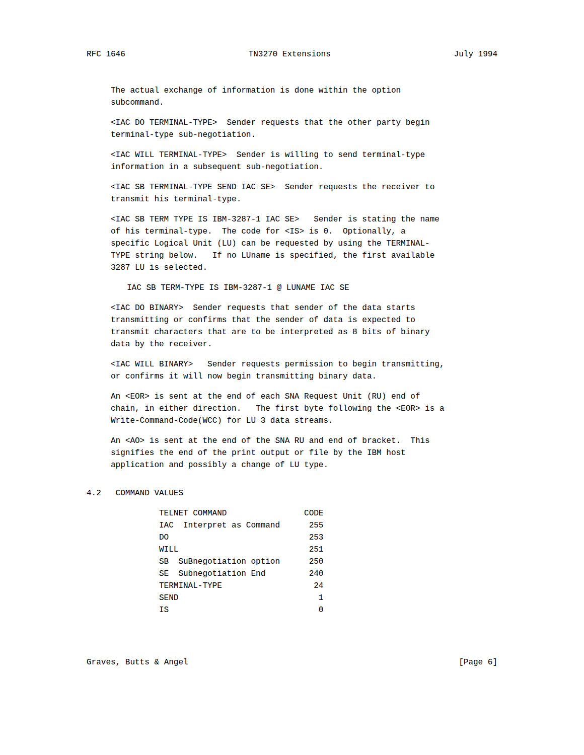RFC 1646 TN3270 Extensions July 1994
The actual exchange of information is done within the option subcommand.
<IAC DO TERMINAL-TYPE> Sender requests that the other party begin terminal-type sub-negotiation.
<IAC WILL TERMINAL-TYPE> Sender is willing to send terminal-type information in a subsequent sub-negotiation.
<IAC SB TERMINAL-TYPE SEND IAC SE> Sender requests the receiver to transmit his terminal-type.
<IAC SB TERM TYPE IS IBM-3287-1 IAC SE> Sender is stating the name of his terminal-type. The code for <IS> is 0. Optionally, a specific Logical Unit (LU) can be requested by using the TERMINAL- TYPE string below. If no LUname is specified, the first available 3287 LU is selected.
IAC SB TERM-TYPE IS IBM-3287-1 @ LUNAME IAC SE
<IAC DO BINARY> Sender requests that sender of the data starts transmitting or confirms that the sender of data is expected to transmit characters that are to be interpreted as 8 bits of binary data by the receiver.
<IAC WILL BINARY> Sender requests permission to begin transmitting, or confirms it will now begin transmitting binary data.
An <EOR> is sent at the end of each SNA Request Unit (RU) end of chain, in either direction. The first byte following the <EOR> is a Write-Command-Code(WCC) for LU 3 data streams.
An <AO> is sent at the end of the SNA RU and end of bracket. This signifies the end of the print output or file by the IBM host application and possibly a change of LU type.
4.2 COMMAND VALUES
| TELNET COMMAND | CODE |
| IAC Interpret as Command | 255 |
| DO | 253 |
| WILL | 251 |
| SB SuBnegotiation option | 250 |
| SE Subnegotiation End | 240 |
| TERMINAL-TYPE | 24 |
| SEND | 1 |
| IS | 0 |
Graves, Butts & Angel [Page 6]